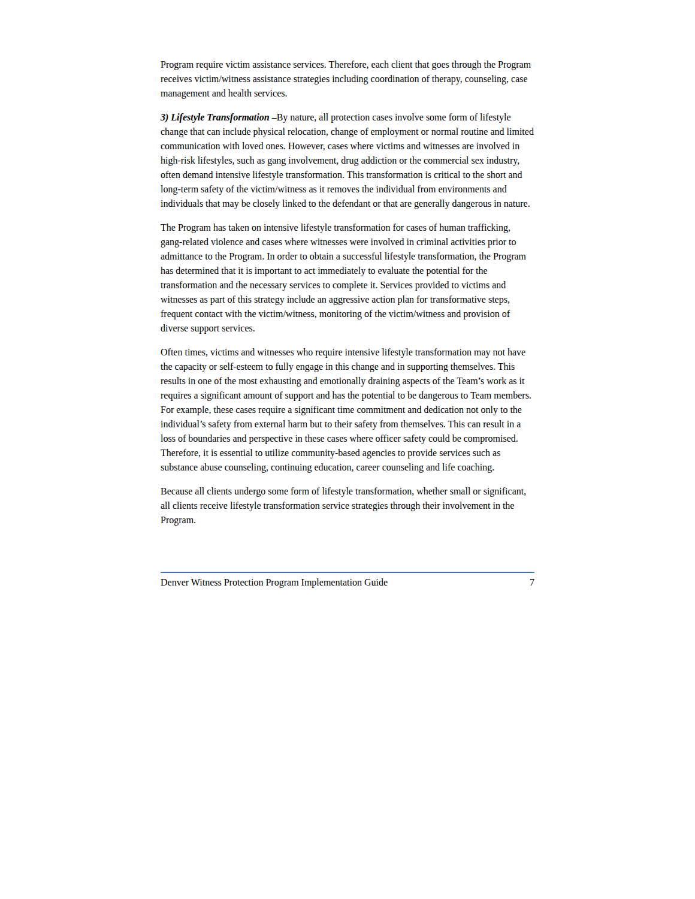Program require victim assistance services. Therefore, each client that goes through the Program receives victim/witness assistance strategies including coordination of therapy, counseling, case management and health services.
3) Lifestyle Transformation –By nature, all protection cases involve some form of lifestyle change that can include physical relocation, change of employment or normal routine and limited communication with loved ones. However, cases where victims and witnesses are involved in high-risk lifestyles, such as gang involvement, drug addiction or the commercial sex industry, often demand intensive lifestyle transformation. This transformation is critical to the short and long-term safety of the victim/witness as it removes the individual from environments and individuals that may be closely linked to the defendant or that are generally dangerous in nature.
The Program has taken on intensive lifestyle transformation for cases of human trafficking, gang-related violence and cases where witnesses were involved in criminal activities prior to admittance to the Program. In order to obtain a successful lifestyle transformation, the Program has determined that it is important to act immediately to evaluate the potential for the transformation and the necessary services to complete it. Services provided to victims and witnesses as part of this strategy include an aggressive action plan for transformative steps, frequent contact with the victim/witness, monitoring of the victim/witness and provision of diverse support services.
Often times, victims and witnesses who require intensive lifestyle transformation may not have the capacity or self-esteem to fully engage in this change and in supporting themselves. This results in one of the most exhausting and emotionally draining aspects of the Team’s work as it requires a significant amount of support and has the potential to be dangerous to Team members. For example, these cases require a significant time commitment and dedication not only to the individual’s safety from external harm but to their safety from themselves. This can result in a loss of boundaries and perspective in these cases where officer safety could be compromised. Therefore, it is essential to utilize community-based agencies to provide services such as substance abuse counseling, continuing education, career counseling and life coaching.
Because all clients undergo some form of lifestyle transformation, whether small or significant, all clients receive lifestyle transformation service strategies through their involvement in the Program.
Denver Witness Protection Program Implementation Guide 7